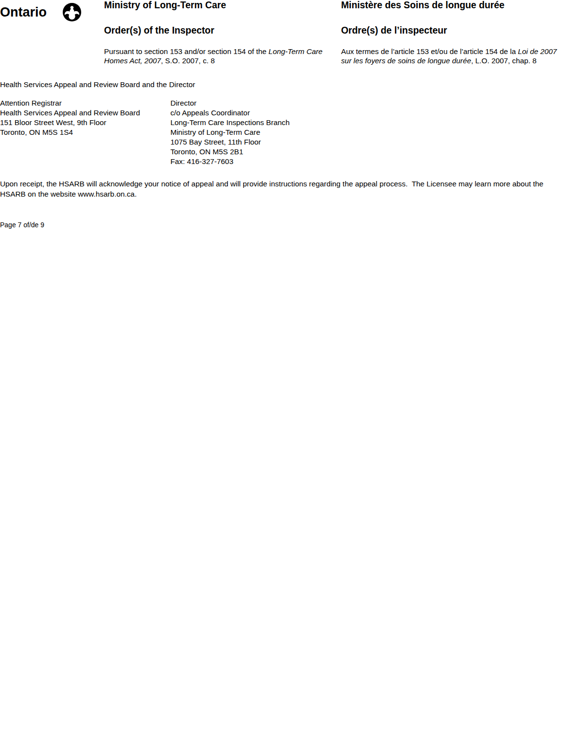Ontario
Ministry of Long-Term Care
Order(s) of the Inspector
Pursuant to section 153 and/or section 154 of the Long-Term Care Homes Act, 2007, S.O. 2007, c. 8
Ministère des Soins de longue durée
Ordre(s) de l’inspecteur
Aux termes de l’article 153 et/ou de l’article 154 de la Loi de 2007 sur les foyers de soins de longue durée, L.O. 2007, chap. 8
Health Services Appeal and Review Board and the Director
Attention Registrar
Health Services Appeal and Review Board
151 Bloor Street West, 9th Floor
Toronto, ON M5S 1S4
Director
c/o Appeals Coordinator
Long-Term Care Inspections Branch
Ministry of Long-Term Care
1075 Bay Street, 11th Floor
Toronto, ON M5S 2B1
Fax: 416-327-7603
Upon receipt, the HSARB will acknowledge your notice of appeal and will provide instructions regarding the appeal process. The Licensee may learn more about the HSARB on the website www.hsarb.on.ca.
Page 7 of/de 9